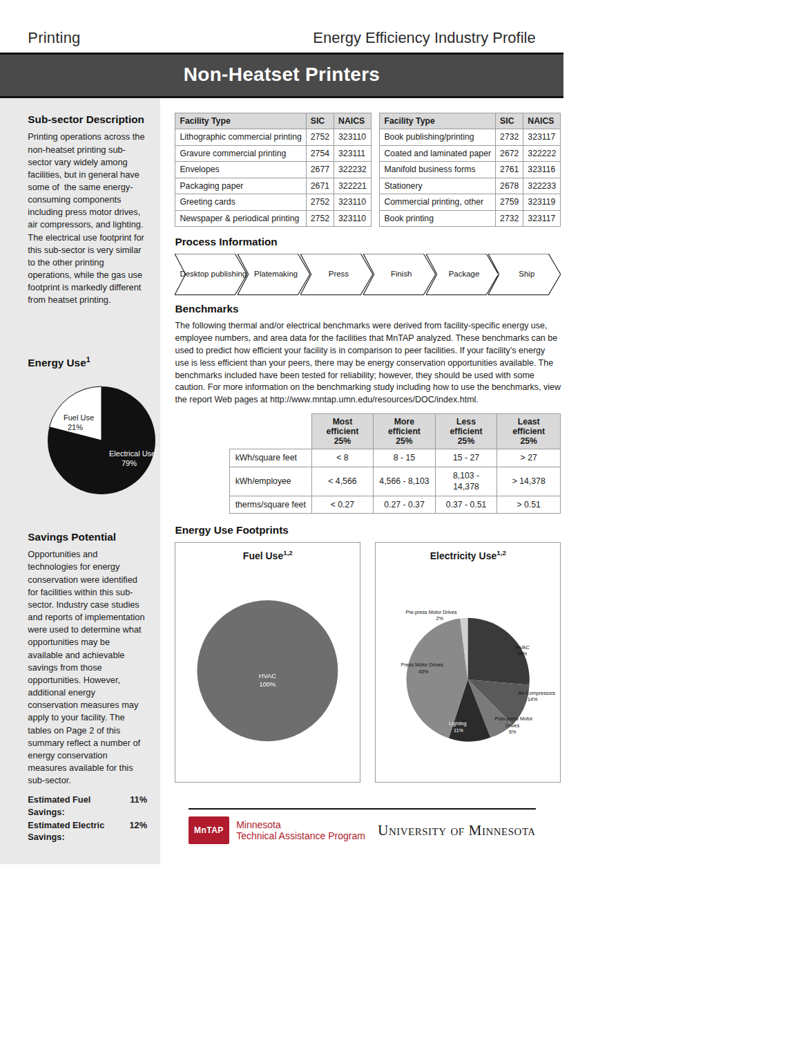Printing
Energy Efficiency Industry Profile
Non-Heatset Printers
Sub-sector Description
Printing operations across the non-heatset printing sub-sector vary widely among facilities, but in general have some of the same energy-consuming components including press motor drives, air compressors, and lighting. The electrical use footprint for this sub-sector is very similar to the other printing operations, while the gas use footprint is markedly different from heatset printing.
Energy Use1
Fuel Use 21% Electrical Use 79%
Savings Potential
Opportunities and technologies for energy conservation were identified for facilities within this sub-sector. Industry case studies and reports of implementation were used to determine what opportunities may be available and achievable savings from those opportunities. However, additional energy conservation measures may apply to your facility. The tables on Page 2 of this summary reflect a number of energy conservation measures available for this sub-sector.
Estimated Fuel Savings: 11%
Estimated Electric Savings: 12%
| Facility Type | SIC | NAICS |
| --- | --- | --- |
| Lithographic commercial printing | 2752 | 323110 |
| Gravure commercial printing | 2754 | 323111 |
| Envelopes | 2677 | 322232 |
| Packaging paper | 2671 | 322221 |
| Greeting cards | 2752 | 323110 |
| Newspaper & periodical printing | 2752 | 323110 |
| Facility Type | SIC | NAICS |
| --- | --- | --- |
| Book publishing/printing | 2732 | 323117 |
| Coated and laminated paper | 2672 | 322222 |
| Manifold business forms | 2761 | 323116 |
| Stationery | 2678 | 322233 |
| Commercial printing, other | 2759 | 323119 |
| Book printing | 2732 | 323117 |
Process Information
Desktop publishing
Platemaking
Press
Finish
Package
Ship
Benchmarks
The following thermal and/or electrical benchmarks were derived from facility-specific energy use, employee numbers, and area data for the facilities that MnTAP analyzed. These benchmarks can be used to predict how efficient your facility is in comparison to peer facilities. If your facility’s energy use is less efficient than your peers, there may be energy conservation opportunities available. The benchmarks included have been tested for reliability; however, they should be used with some caution. For more information on the benchmarking study including how to use the benchmarks, view the report Web pages at http://www.mntap.umn.edu/resources/DOC/index.html.
| | Most efficient 25% | More efficient 25% | Less efficient 25% | Least efficient 25% |
| --- | --- | --- | --- | --- |
| kWh/square feet | < 8 | 8 - 15 | 15 - 27 | > 27 |
| kWh/employee | < 4,566 | 4,566 - 8,103 | 8,103 - 14,378 | > 14,378 |
| therms/square feet | < 0.27 | 0.27 - 0.37 | 0.37 - 0.51 | > 0.51 |
Energy Use Footprints
Fuel Use1,2
HVAC 100%
Electricity Use1,2
HVAC 24% Air Compressors 14% Post-press Motor Drives 6% Lighting 11% Press Motor Drives 43% Pre-press Motor Drives 2%
MnTAP
Minnesota
Technical Assistance Program
University of Minnesota